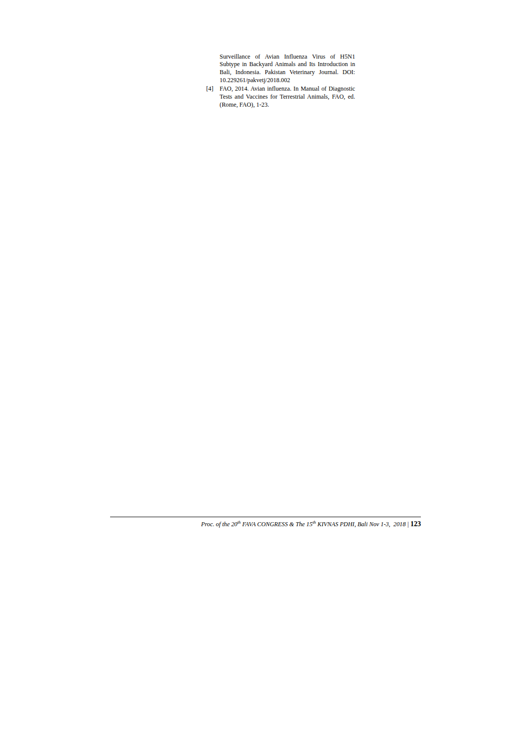Surveillance of Avian Influenza Virus of H5N1 Subtype in Backyard Animals and Its Introduction in Bali, Indonesia. Pakistan Veterinary Journal. DOI: 10.229261/pakvetj/2018.002
[4] FAO, 2014. Avian influenza. In Manual of Diagnostic Tests and Vaccines for Terrestrial Animals, FAO, ed. (Rome, FAO), 1-23.
Proc. of the 20th FAVA CONGRESS & The 15th KIVNAS PDHI, Bali Nov 1-3, 2018 | 123